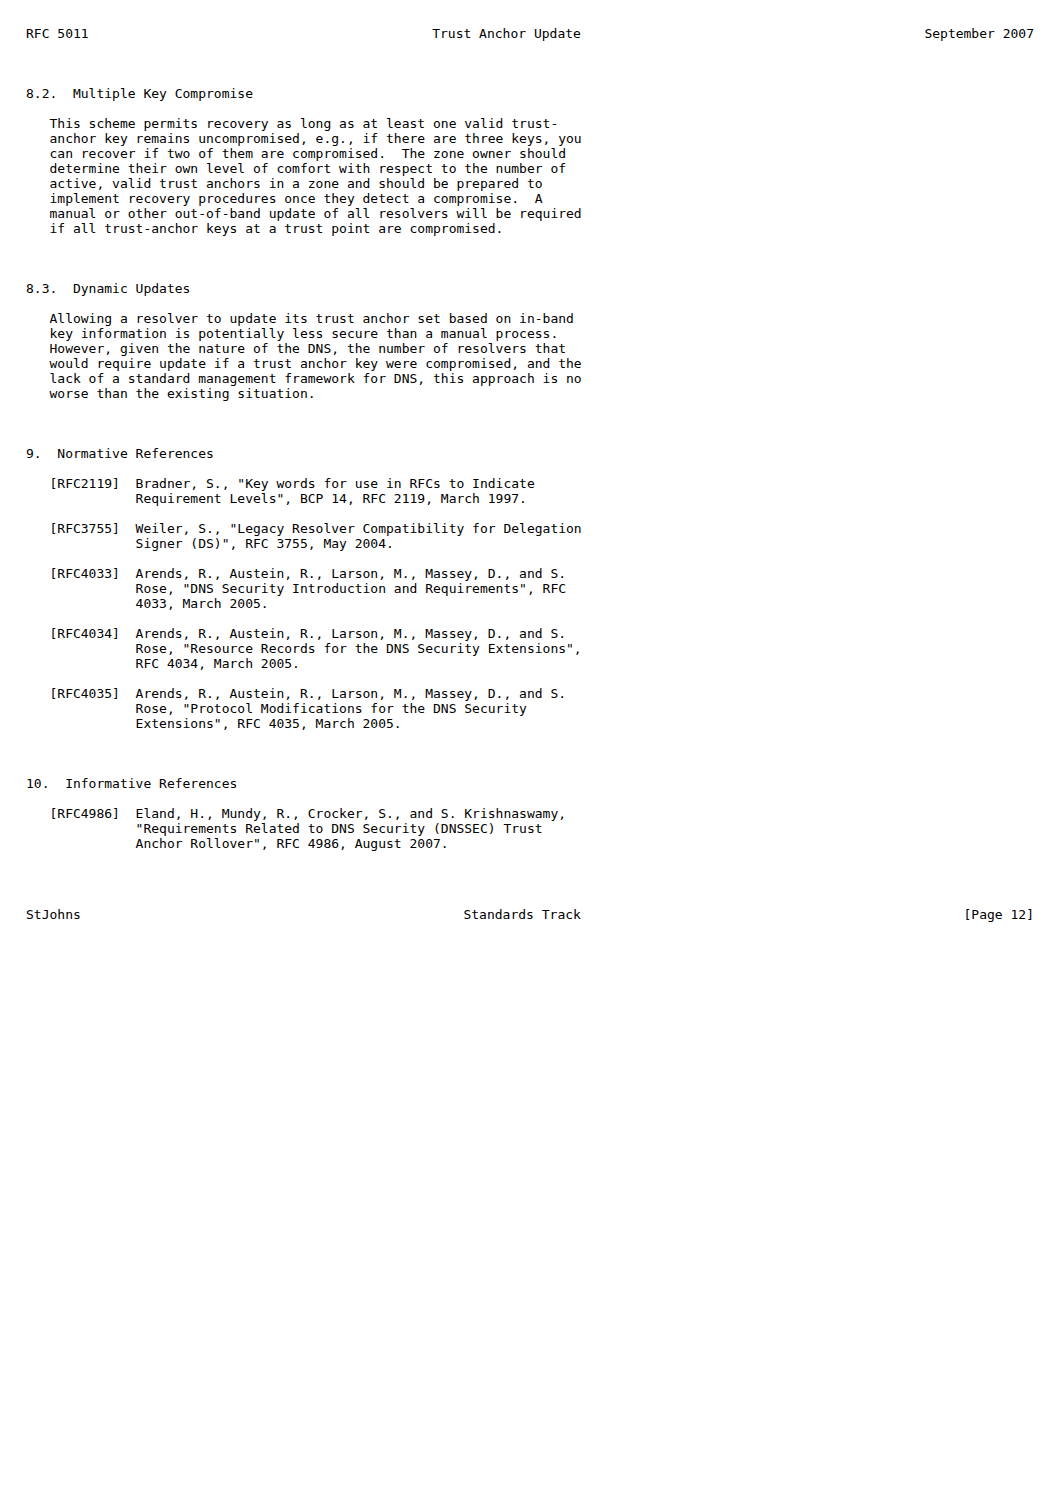RFC 5011 Trust Anchor Update September 2007
8.2. Multiple Key Compromise
This scheme permits recovery as long as at least one valid trust- anchor key remains uncompromised, e.g., if there are three keys, you can recover if two of them are compromised. The zone owner should determine their own level of comfort with respect to the number of active, valid trust anchors in a zone and should be prepared to implement recovery procedures once they detect a compromise. A manual or other out-of-band update of all resolvers will be required if all trust-anchor keys at a trust point are compromised.
8.3. Dynamic Updates
Allowing a resolver to update its trust anchor set based on in-band key information is potentially less secure than a manual process. However, given the nature of the DNS, the number of resolvers that would require update if a trust anchor key were compromised, and the lack of a standard management framework for DNS, this approach is no worse than the existing situation.
9. Normative References
[RFC2119] Bradner, S., "Key words for use in RFCs to Indicate Requirement Levels", BCP 14, RFC 2119, March 1997. [RFC3755] Weiler, S., "Legacy Resolver Compatibility for Delegation Signer (DS)", RFC 3755, May 2004. [RFC4033] Arends, R., Austein, R., Larson, M., Massey, D., and S. Rose, "DNS Security Introduction and Requirements", RFC 4033, March 2005. [RFC4034] Arends, R., Austein, R., Larson, M., Massey, D., and S. Rose, "Resource Records for the DNS Security Extensions", RFC 4034, March 2005. [RFC4035] Arends, R., Austein, R., Larson, M., Massey, D., and S. Rose, "Protocol Modifications for the DNS Security Extensions", RFC 4035, March 2005.
10. Informative References
[RFC4986] Eland, H., Mundy, R., Crocker, S., and S. Krishnaswamy, "Requirements Related to DNS Security (DNSSEC) Trust Anchor Rollover", RFC 4986, August 2007.
StJohns Standards Track[Page 12]